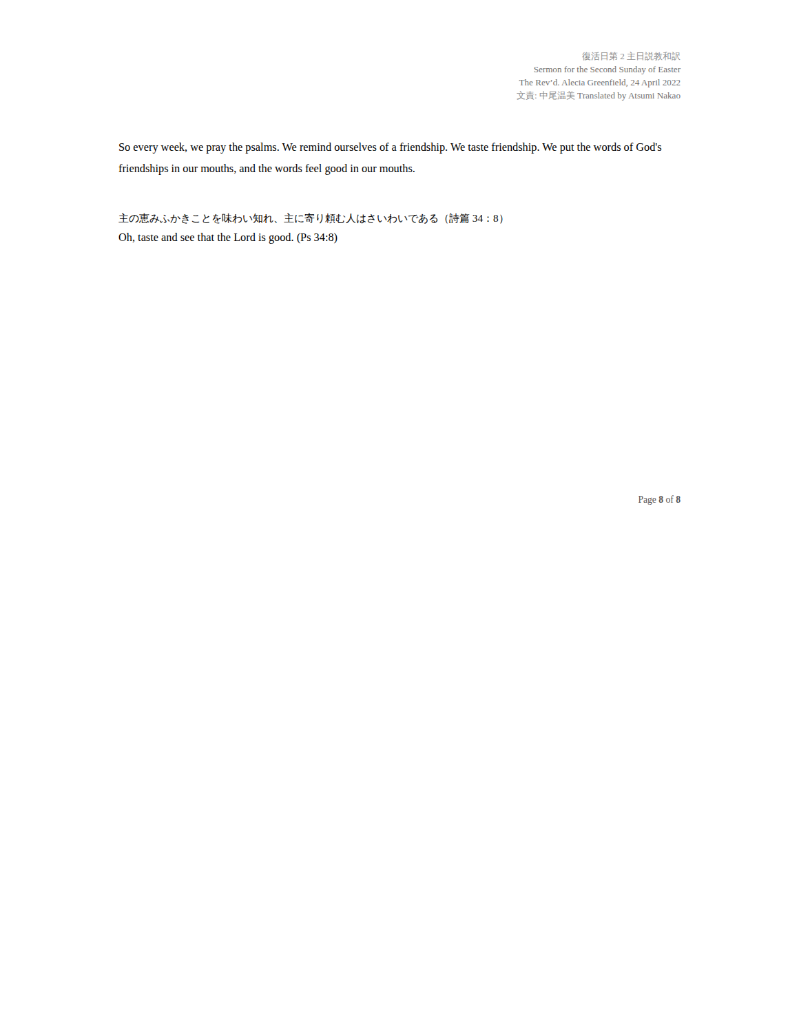復活日第 2 主日説教和訳
Sermon for the Second Sunday of Easter
The Rev’d. Alecia Greenfield, 24 April 2022
文責: 中尾温美 Translated by Atsumi Nakao
So every week, we pray the psalms. We remind ourselves of a friendship. We taste friendship. We put the words of God's friendships in our mouths, and the words feel good in our mouths.
主の恵みふかきことを味わい知れ、主に寄り頼む人はさいわいである（詩篇 34：8）
Oh, taste and see that the Lord is good. (Ps 34:8)
Page 8 of 8